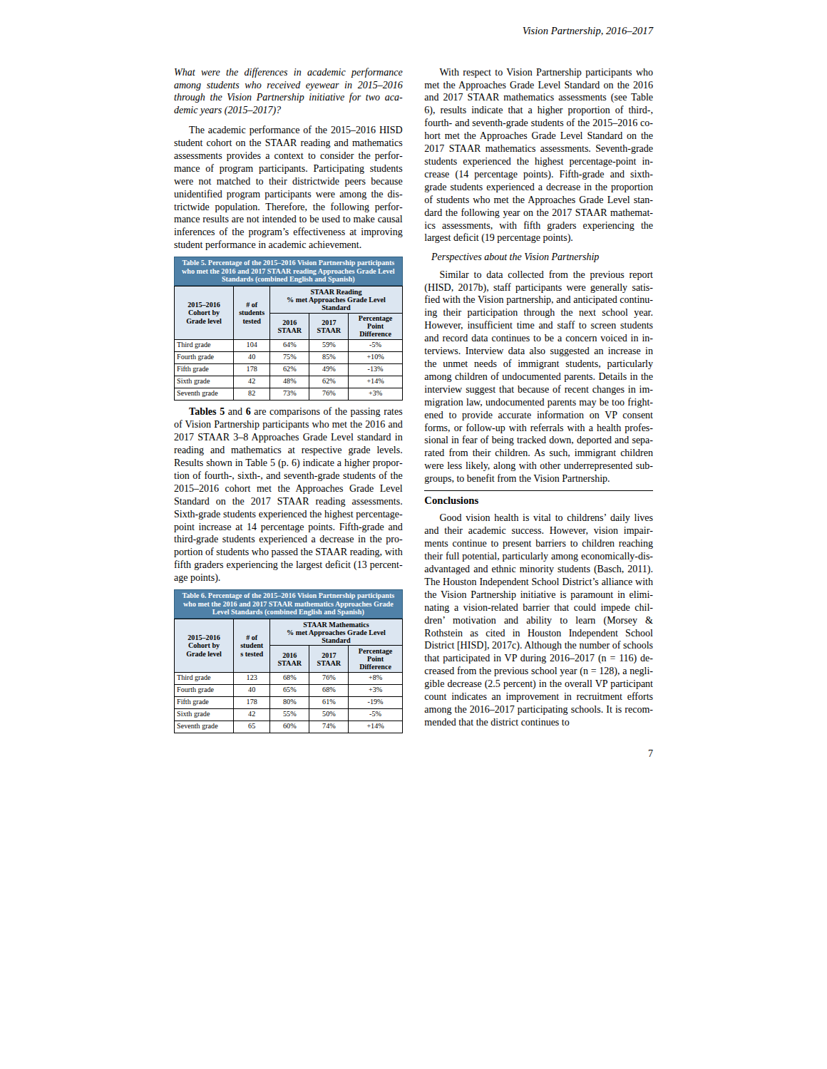Vision Partnership, 2016–2017
What were the differences in academic performance among students who received eyewear in 2015–2016 through the Vision Partnership initiative for two academic years (2015–2017)?
The academic performance of the 2015–2016 HISD student cohort on the STAAR reading and mathematics assessments provides a context to consider the performance of program participants. Participating students were not matched to their districtwide peers because unidentified program participants were among the districtwide population. Therefore, the following performance results are not intended to be used to make causal inferences of the program’s effectiveness at improving student performance in academic achievement.
Table 5. Percentage of the 2015–2016 Vision Partnership participants who met the 2016 and 2017 STAAR reading Approaches Grade Level Standards (combined English and Spanish)
| 2015–2016 Cohort by Grade level | # of students tested | STAAR Reading % met Approaches Grade Level Standard |
| --- | --- | --- |
| 2016 STAAR | 2017 STAAR | Percentage Point Difference |
| Third grade | 104 | 64% | 59% | -5% |
| Fourth grade | 40 | 75% | 85% | +10% |
| Fifth grade | 178 | 62% | 49% | -13% |
| Sixth grade | 42 | 48% | 62% | +14% |
| Seventh grade | 82 | 73% | 76% | +3% |
Tables 5 and 6 are comparisons of the passing rates of Vision Partnership participants who met the 2016 and 2017 STAAR 3–8 Approaches Grade Level standard in reading and mathematics at respective grade levels. Results shown in Table 5 (p. 6) indicate a higher proportion of fourth-, sixth-, and seventh-grade students of the 2015–2016 cohort met the Approaches Grade Level Standard on the 2017 STAAR reading assessments. Sixth-grade students experienced the highest percentage-point increase at 14 percentage points. Fifth-grade and third-grade students experienced a decrease in the proportion of students who passed the STAAR reading, with fifth graders experiencing the largest deficit (13 percentage points).
Table 6. Percentage of the 2015–2016 Vision Partnership participants who met the 2016 and 2017 STAAR mathematics Approaches Grade Level Standards (combined English and Spanish)
| 2015–2016 Cohort by Grade level | # of student s tested | STAAR Mathematics % met Approaches Grade Level Standard |
| --- | --- | --- |
| 2016 STAAR | 2017 STAAR | Percentage Point Difference |
| Third grade | 123 | 68% | 76% | +8% |
| Fourth grade | 40 | 65% | 68% | +3% |
| Fifth grade | 178 | 80% | 61% | -19% |
| Sixth grade | 42 | 55% | 50% | -5% |
| Seventh grade | 65 | 60% | 74% | +14% |
With respect to Vision Partnership participants who met the Approaches Grade Level Standard on the 2016 and 2017 STAAR mathematics assessments (see Table 6), results indicate that a higher proportion of third-, fourth- and seventh-grade students of the 2015–2016 cohort met the Approaches Grade Level Standard on the 2017 STAAR mathematics assessments. Seventh-grade students experienced the highest percentage-point increase (14 percentage points). Fifth-grade and sixth-grade students experienced a decrease in the proportion of students who met the Approaches Grade Level standard the following year on the 2017 STAAR mathematics assessments, with fifth graders experiencing the largest deficit (19 percentage points).
Perspectives about the Vision Partnership
Similar to data collected from the previous report (HISD, 2017b), staff participants were generally satisfied with the Vision partnership, and anticipated continuing their participation through the next school year. However, insufficient time and staff to screen students and record data continues to be a concern voiced in interviews. Interview data also suggested an increase in the unmet needs of immigrant students, particularly among children of undocumented parents. Details in the interview suggest that because of recent changes in immigration law, undocumented parents may be too frightened to provide accurate information on VP consent forms, or follow-up with referrals with a health professional in fear of being tracked down, deported and separated from their children. As such, immigrant children were less likely, along with other underrepresented subgroups, to benefit from the Vision Partnership.
Conclusions
Good vision health is vital to childrens’ daily lives and their academic success. However, vision impairments continue to present barriers to children reaching their full potential, particularly among economically-disadvantaged and ethnic minority students (Basch, 2011). The Houston Independent School District’s alliance with the Vision Partnership initiative is paramount in eliminating a vision-related barrier that could impede children’ motivation and ability to learn (Morsey & Rothstein as cited in Houston Independent School District [HISD], 2017c). Although the number of schools that participated in VP during 2016–2017 (n = 116) decreased from the previous school year (n = 128), a negligible decrease (2.5 percent) in the overall VP participant count indicates an improvement in recruitment efforts among the 2016–2017 participating schools. It is recommended that the district continues to
7